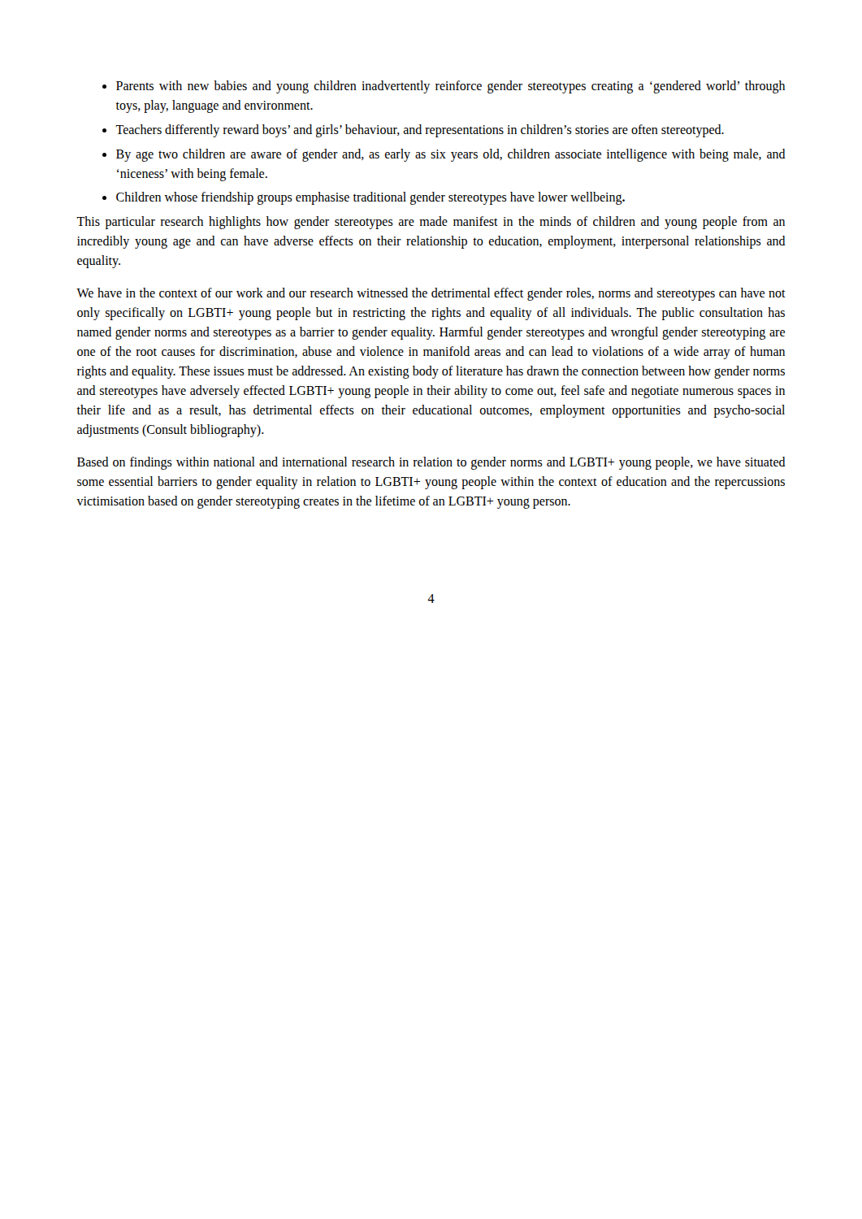Parents with new babies and young children inadvertently reinforce gender stereotypes creating a ‘gendered world’ through toys, play, language and environment.
Teachers differently reward boys’ and girls’ behaviour, and representations in children’s stories are often stereotyped.
By age two children are aware of gender and, as early as six years old, children associate intelligence with being male, and ‘niceness’ with being female.
Children whose friendship groups emphasise traditional gender stereotypes have lower wellbeing.
This particular research highlights how gender stereotypes are made manifest in the minds of children and young people from an incredibly young age and can have adverse effects on their relationship to education, employment, interpersonal relationships and equality.
We have in the context of our work and our research witnessed the detrimental effect gender roles, norms and stereotypes can have not only specifically on LGBTI+ young people but in restricting the rights and equality of all individuals. The public consultation has named gender norms and stereotypes as a barrier to gender equality. Harmful gender stereotypes and wrongful gender stereotyping are one of the root causes for discrimination, abuse and violence in manifold areas and can lead to violations of a wide array of human rights and equality. These issues must be addressed. An existing body of literature has drawn the connection between how gender norms and stereotypes have adversely effected LGBTI+ young people in their ability to come out, feel safe and negotiate numerous spaces in their life and as a result, has detrimental effects on their educational outcomes, employment opportunities and psycho-social adjustments (Consult bibliography).
Based on findings within national and international research in relation to gender norms and LGBTI+ young people, we have situated some essential barriers to gender equality in relation to LGBTI+ young people within the context of education and the repercussions victimisation based on gender stereotyping creates in the lifetime of an LGBTI+ young person.
4